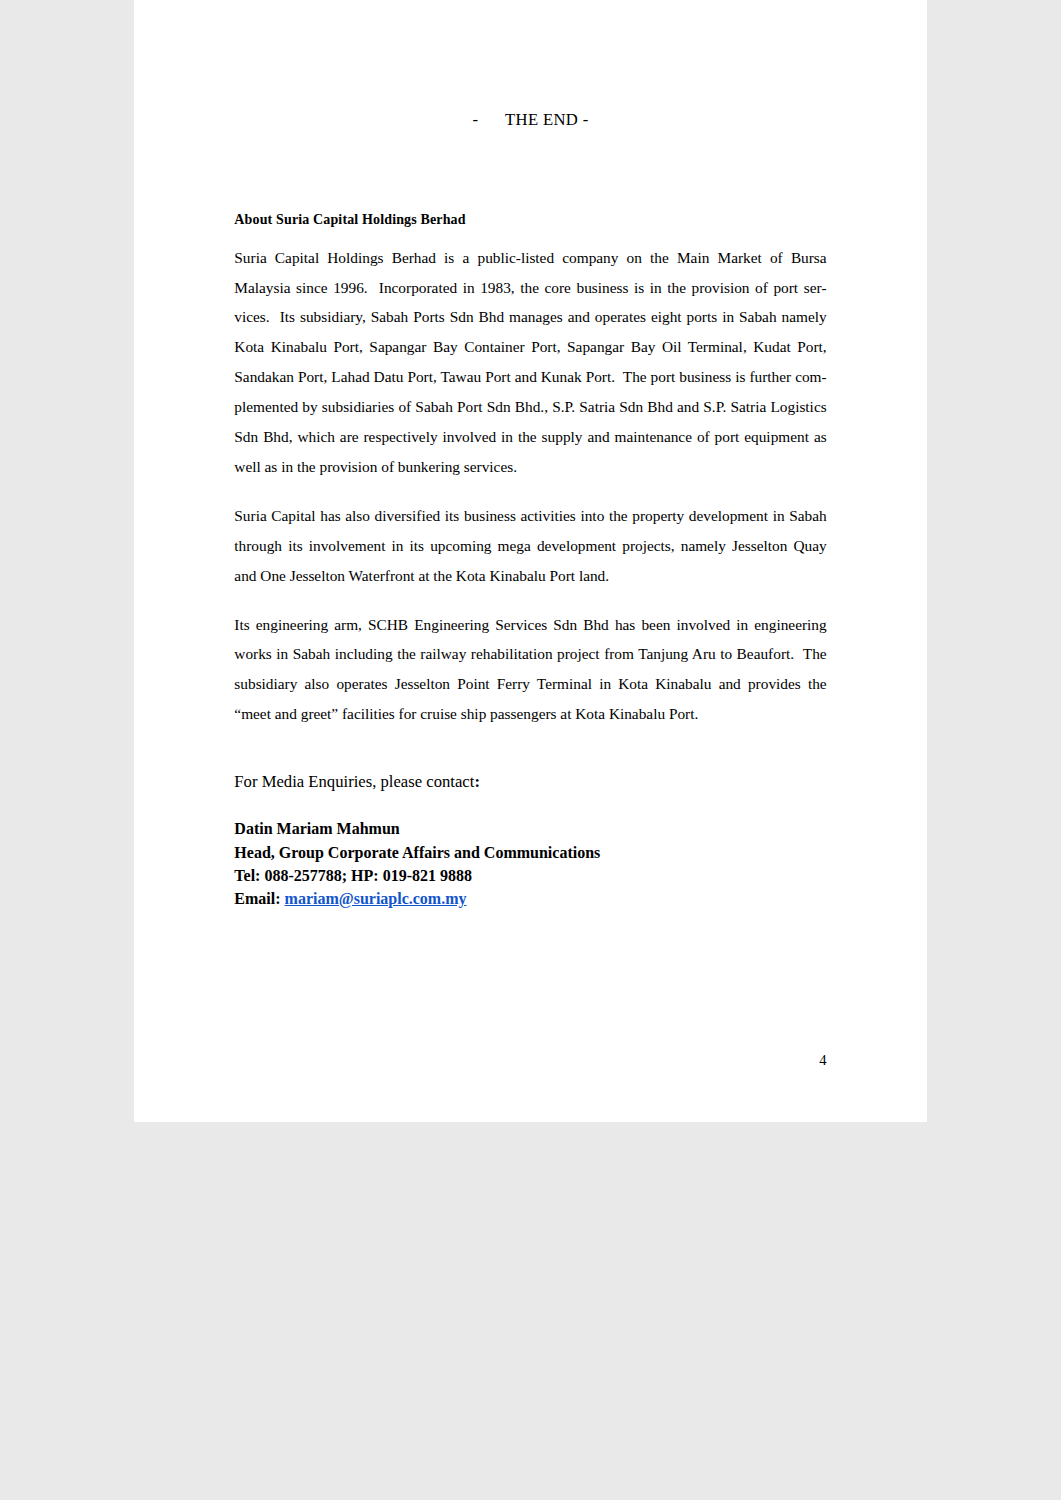-THE END -
About Suria Capital Holdings Berhad
Suria Capital Holdings Berhad is a public-listed company on the Main Market of Bursa Malaysia since 1996. Incorporated in 1983, the core business is in the provision of port services. Its subsidiary, Sabah Ports Sdn Bhd manages and operates eight ports in Sabah namely Kota Kinabalu Port, Sapangar Bay Container Port, Sapangar Bay Oil Terminal, Kudat Port, Sandakan Port, Lahad Datu Port, Tawau Port and Kunak Port. The port business is further complemented by subsidiaries of Sabah Port Sdn Bhd., S.P. Satria Sdn Bhd and S.P. Satria Logistics Sdn Bhd, which are respectively involved in the supply and maintenance of port equipment as well as in the provision of bunkering services.
Suria Capital has also diversified its business activities into the property development in Sabah through its involvement in its upcoming mega development projects, namely Jesselton Quay and One Jesselton Waterfront at the Kota Kinabalu Port land.
Its engineering arm, SCHB Engineering Services Sdn Bhd has been involved in engineering works in Sabah including the railway rehabilitation project from Tanjung Aru to Beaufort. The subsidiary also operates Jesselton Point Ferry Terminal in Kota Kinabalu and provides the “meet and greet” facilities for cruise ship passengers at Kota Kinabalu Port.
For Media Enquiries, please contact:
Datin Mariam Mahmun
Head, Group Corporate Affairs and Communications
Tel: 088-257788; HP: 019-821 9888
Email: mariam@suriaplc.com.my
4